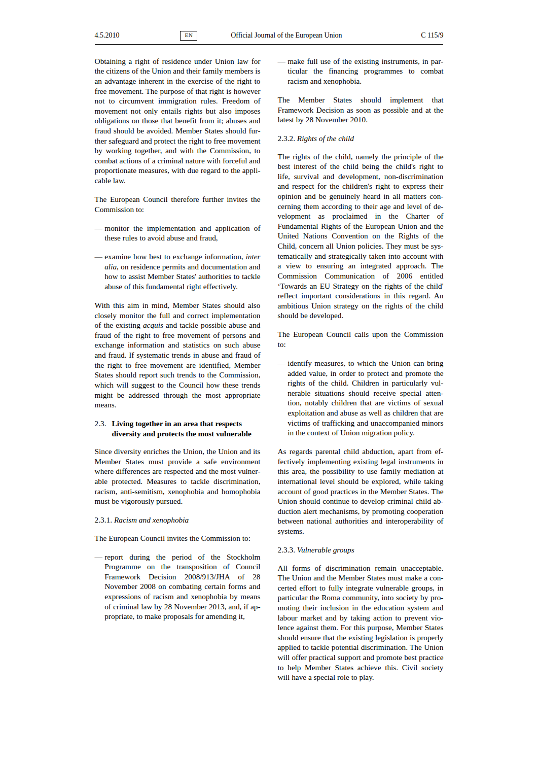4.5.2010
EN
Official Journal of the European Union
C 115/9
Obtaining a right of residence under Union law for the citizens of the Union and their family members is an advantage inherent in the exercise of the right to free movement. The purpose of that right is however not to circumvent immigration rules. Freedom of movement not only entails rights but also imposes obligations on those that benefit from it; abuses and fraud should be avoided. Member States should further safeguard and protect the right to free movement by working together, and with the Commission, to combat actions of a criminal nature with forceful and proportionate measures, with due regard to the applicable law.
The European Council therefore further invites the Commission to:
—
monitor the implementation and application of these rules to avoid abuse and fraud,
—
examine how best to exchange information, inter alia, on residence permits and documentation and how to assist Member States' authorities to tackle abuse of this fundamental right effectively.
With this aim in mind, Member States should also closely monitor the full and correct implementation of the existing acquis and tackle possible abuse and fraud of the right to free movement of persons and exchange information and statistics on such abuse and fraud. If systematic trends in abuse and fraud of the right to free movement are identified, Member States should report such trends to the Commission, which will suggest to the Council how these trends might be addressed through the most appropriate means.
2.3.
Living together in an area that respects diversity and protects the most vulnerable
Since diversity enriches the Union, the Union and its Member States must provide a safe environment where differences are respected and the most vulnerable protected. Measures to tackle discrimination, racism, anti-semitism, xenophobia and homophobia must be vigorously pursued.
2.3.1. Racism and xenophobia
The European Council invites the Commission to:
—
report during the period of the Stockholm Programme on the transposition of Council Framework Decision 2008/913/JHA of 28 November 2008 on combating certain forms and expressions of racism and xenophobia by means of criminal law by 28 November 2013, and, if appropriate, to make proposals for amending it,
—
make full use of the existing instruments, in particular the financing programmes to combat racism and xenophobia.
The Member States should implement that Framework Decision as soon as possible and at the latest by 28 November 2010.
2.3.2. Rights of the child
The rights of the child, namely the principle of the best interest of the child being the child's right to life, survival and development, non-discrimination and respect for the children's right to express their opinion and be genuinely heard in all matters concerning them according to their age and level of development as proclaimed in the Charter of Fundamental Rights of the European Union and the United Nations Convention on the Rights of the Child, concern all Union policies. They must be systematically and strategically taken into account with a view to ensuring an integrated approach. The Commission Communication of 2006 entitled ‘Towards an EU Strategy on the rights of the child' reflect important considerations in this regard. An ambitious Union strategy on the rights of the child should be developed.
The European Council calls upon the Commission to:
—
identify measures, to which the Union can bring added value, in order to protect and promote the rights of the child. Children in particularly vulnerable situations should receive special attention, notably children that are victims of sexual exploitation and abuse as well as children that are victims of trafficking and unaccompanied minors in the context of Union migration policy.
As regards parental child abduction, apart from effectively implementing existing legal instruments in this area, the possibility to use family mediation at international level should be explored, while taking account of good practices in the Member States. The Union should continue to develop criminal child abduction alert mechanisms, by promoting cooperation between national authorities and interoperability of systems.
2.3.3. Vulnerable groups
All forms of discrimination remain unacceptable. The Union and the Member States must make a concerted effort to fully integrate vulnerable groups, in particular the Roma community, into society by promoting their inclusion in the education system and labour market and by taking action to prevent violence against them. For this purpose, Member States should ensure that the existing legislation is properly applied to tackle potential discrimination. The Union will offer practical support and promote best practice to help Member States achieve this. Civil society will have a special role to play.